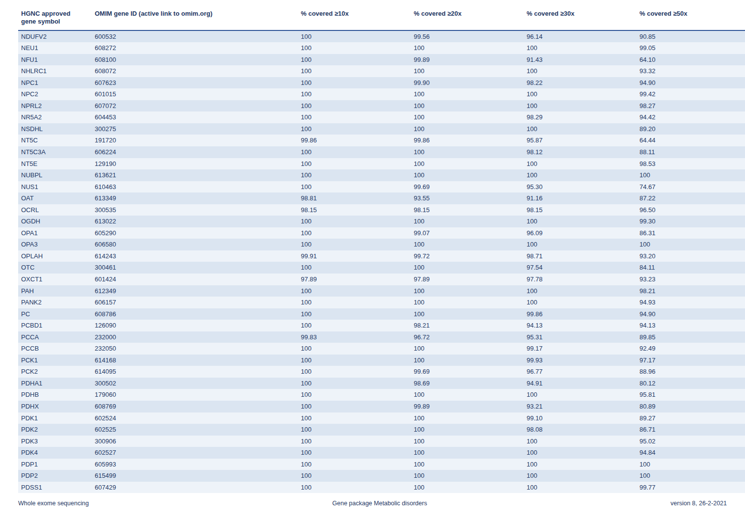| HGNC approved gene symbol | OMIM gene ID (active link to omim.org) | % covered ≥10x | % covered ≥20x | % covered ≥30x | % covered ≥50x |
| --- | --- | --- | --- | --- | --- |
| NDUFV2 | 600532 | 100 | 99.56 | 96.14 | 90.85 |
| NEU1 | 608272 | 100 | 100 | 100 | 99.05 |
| NFU1 | 608100 | 100 | 99.89 | 91.43 | 64.10 |
| NHLRC1 | 608072 | 100 | 100 | 100 | 93.32 |
| NPC1 | 607623 | 100 | 99.90 | 98.22 | 94.90 |
| NPC2 | 601015 | 100 | 100 | 100 | 99.42 |
| NPRL2 | 607072 | 100 | 100 | 100 | 98.27 |
| NR5A2 | 604453 | 100 | 100 | 98.29 | 94.42 |
| NSDHL | 300275 | 100 | 100 | 100 | 89.20 |
| NT5C | 191720 | 99.86 | 99.86 | 95.87 | 64.44 |
| NT5C3A | 606224 | 100 | 100 | 98.12 | 88.11 |
| NT5E | 129190 | 100 | 100 | 100 | 98.53 |
| NUBPL | 613621 | 100 | 100 | 100 | 100 |
| NUS1 | 610463 | 100 | 99.69 | 95.30 | 74.67 |
| OAT | 613349 | 98.81 | 93.55 | 91.16 | 87.22 |
| OCRL | 300535 | 98.15 | 98.15 | 98.15 | 96.50 |
| OGDH | 613022 | 100 | 100 | 100 | 99.30 |
| OPA1 | 605290 | 100 | 99.07 | 96.09 | 86.31 |
| OPA3 | 606580 | 100 | 100 | 100 | 100 |
| OPLAH | 614243 | 99.91 | 99.72 | 98.71 | 93.20 |
| OTC | 300461 | 100 | 100 | 97.54 | 84.11 |
| OXCT1 | 601424 | 97.89 | 97.89 | 97.78 | 93.23 |
| PAH | 612349 | 100 | 100 | 100 | 98.21 |
| PANK2 | 606157 | 100 | 100 | 100 | 94.93 |
| PC | 608786 | 100 | 100 | 99.86 | 94.90 |
| PCBD1 | 126090 | 100 | 98.21 | 94.13 | 94.13 |
| PCCA | 232000 | 99.83 | 96.72 | 95.31 | 89.85 |
| PCCB | 232050 | 100 | 100 | 99.17 | 92.49 |
| PCK1 | 614168 | 100 | 100 | 99.93 | 97.17 |
| PCK2 | 614095 | 100 | 99.69 | 96.77 | 88.96 |
| PDHA1 | 300502 | 100 | 98.69 | 94.91 | 80.12 |
| PDHB | 179060 | 100 | 100 | 100 | 95.81 |
| PDHX | 608769 | 100 | 99.89 | 93.21 | 80.89 |
| PDK1 | 602524 | 100 | 100 | 99.10 | 89.27 |
| PDK2 | 602525 | 100 | 100 | 98.08 | 86.71 |
| PDK3 | 300906 | 100 | 100 | 100 | 95.02 |
| PDK4 | 602527 | 100 | 100 | 100 | 94.84 |
| PDP1 | 605993 | 100 | 100 | 100 | 100 |
| PDP2 | 615499 | 100 | 100 | 100 | 100 |
| PDSS1 | 607429 | 100 | 100 | 100 | 99.77 |
Whole exome sequencing
Gene package Metabolic disorders
version 8, 26-2-2021